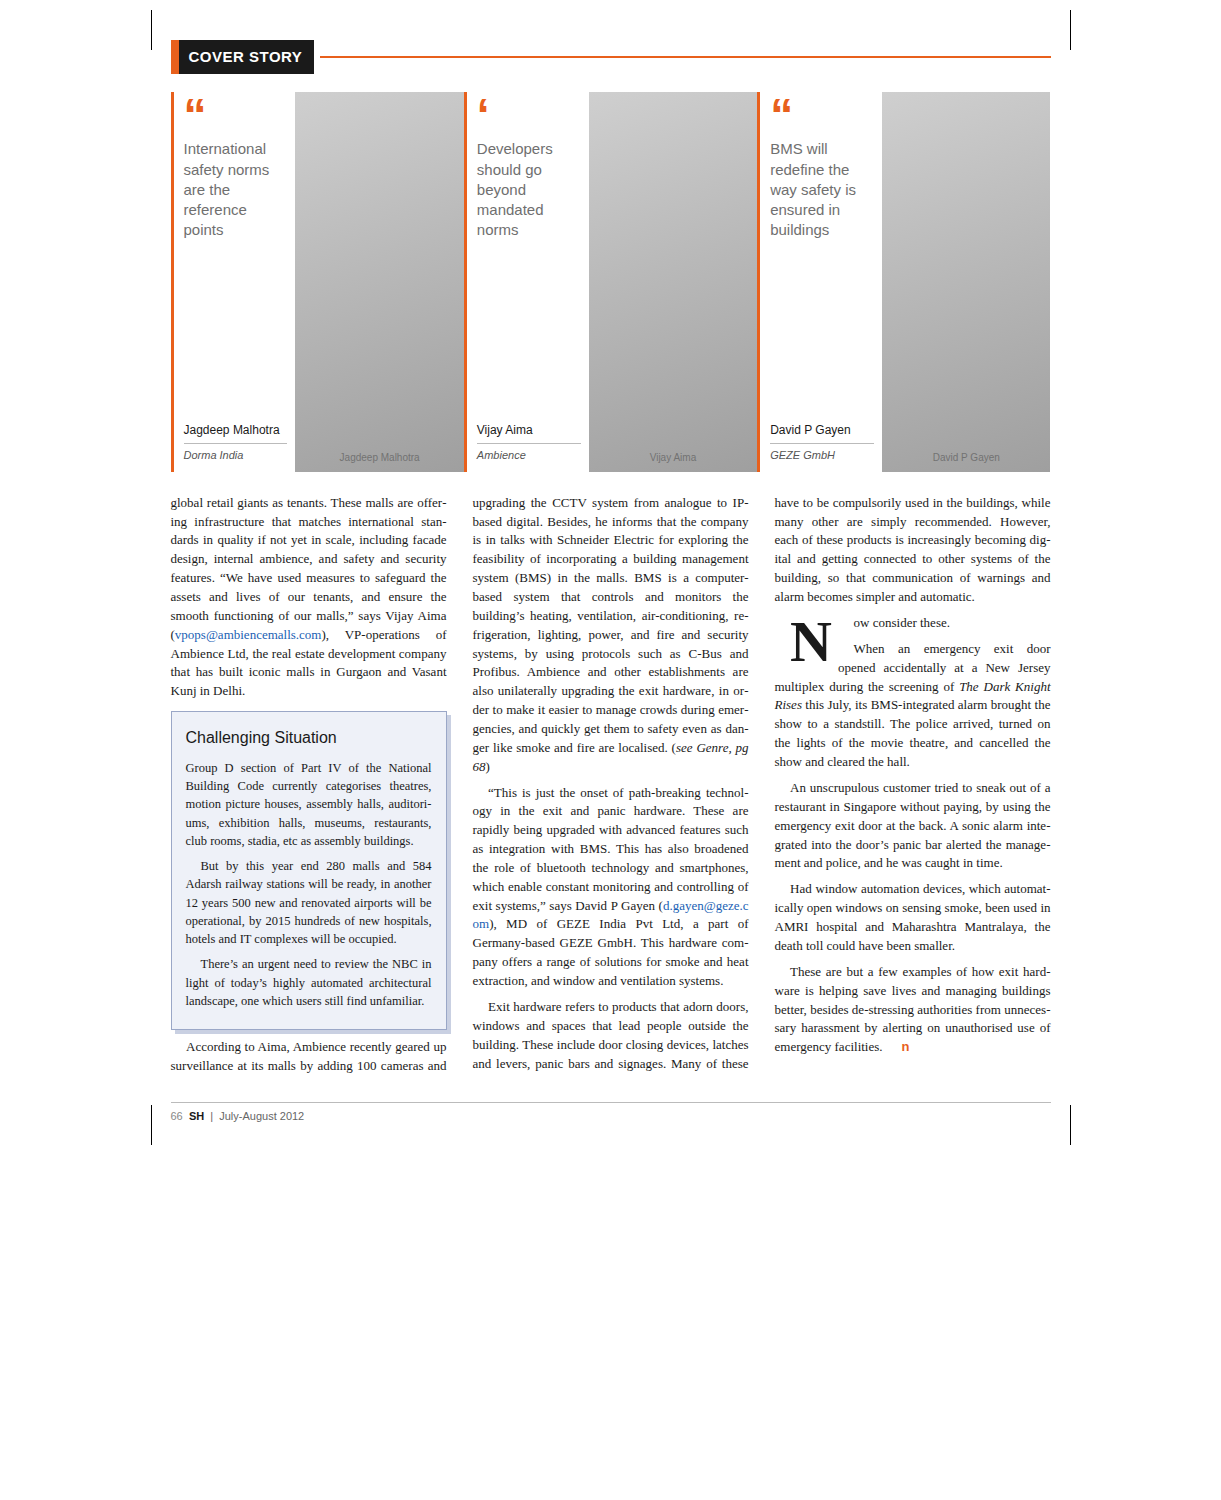COVER STORY
“
International safety norms are the reference points
Jagdeep Malhotra
Dorma India
Jagdeep Malhotra
‘
Developers should go beyond mandated norms
Vijay Aima
Ambience
Vijay Aima
“
BMS will redefine the way safety is ensured in buildings
David P Gayen
GEZE GmbH
David P Gayen
global retail giants as tenants. These malls are offering infrastructure that matches international standards in quality if not yet in scale, including facade design, internal ambience, and safety and security features. “We have used measures to safeguard the assets and lives of our tenants, and ensure the smooth functioning of our malls,” says Vijay Aima (vpops@ambiencemalls.com), VP-operations of Ambience Ltd, the real estate development company that has built iconic malls in Gurgaon and Vasant Kunj in Delhi.
Challenging Situation
Group D section of Part IV of the National Building Code currently categorises theatres, motion picture houses, assembly halls, auditoriums, exhibition halls, museums, restaurants, club rooms, stadia, etc as assembly buildings.
But by this year end 280 malls and 584 Adarsh railway stations will be ready, in another 12 years 500 new and renovated airports will be operational, by 2015 hundreds of new hospitals, hotels and IT complexes will be occupied.
There’s an urgent need to review the NBC in light of today’s highly automated architectural landscape, one which users still find unfamiliar.
According to Aima, Ambience recently geared up surveillance at its malls by adding 100 cameras and upgrading the CCTV system from analogue to IP-based digital. Besides, he informs that the company is in talks with Schneider Electric for exploring the feasibility of incorporating a building management system (BMS) in the malls. BMS is a computer-based system that controls and monitors the building’s heating, ventilation, air-conditioning, refrigeration, lighting, power, and fire and security systems, by using protocols such as C-Bus and Profibus. Ambience and other establishments are also unilaterally upgrading the exit hardware, in order to make it easier to manage crowds during emergencies, and quickly get them to safety even as danger like smoke and fire are localised. (see Genre, pg 68)
“This is just the onset of path-breaking technology in the exit and panic hardware. These are rapidly being upgraded with advanced features such as integration with BMS. This has also broadened the role of bluetooth technology and smartphones, which enable constant monitoring and controlling of exit systems,” says David P Gayen (d.gayen@geze.com), MD of GEZE India Pvt Ltd, a part of Germany-based GEZE GmbH. This hardware company offers a range of solutions for smoke and heat extraction, and window and ventilation systems.
Exit hardware refers to products that adorn doors, windows and spaces that lead people outside the building. These include door closing devices, latches and levers, panic bars and signages. Many of these have to be compulsorily used in the buildings, while many other are simply recommended. However, each of these products is increasingly becoming digital and getting connected to other systems of the building, so that communication of warnings and alarm becomes simpler and automatic.
Now consider these.
When an emergency exit door opened accidentally at a New Jersey multiplex during the screening of The Dark Knight Rises this July, its BMS-integrated alarm brought the show to a standstill. The police arrived, turned on the lights of the movie theatre, and cancelled the show and cleared the hall.
An unscrupulous customer tried to sneak out of a restaurant in Singapore without paying, by using the emergency exit door at the back. A sonic alarm integrated into the door’s panic bar alerted the management and police, and he was caught in time.
Had window automation devices, which automatically open windows on sensing smoke, been used in AMRI hospital and Maharashtra Mantralaya, the death toll could have been smaller.
These are but a few examples of how exit hardware is helping save lives and managing buildings better, besides de-stressing authorities from unnecessary harassment by alerting on unauthorised use of emergency facilities. n
66 SH | July-August 2012